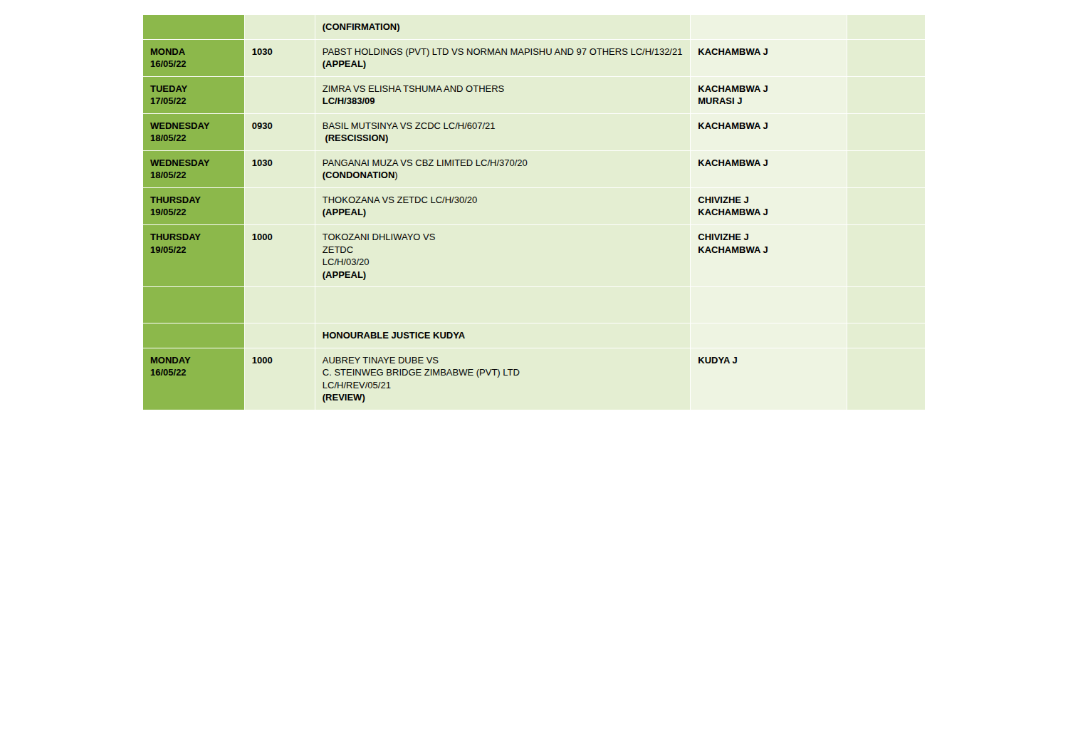| | | (CONFIRMATION) | | |
| MONDA 16/05/22 | 1030 | PABST HOLDINGS (PVT) LTD VS NORMAN MAPISHU AND 97 OTHERS LC/H/132/21 (APPEAL) | KACHAMBWA J | |
| TUEDAY 17/05/22 | | ZIMRA VS ELISHA TSHUMA AND OTHERS LC/H/383/09 | KACHAMBWA J MURASI J | |
| WEDNESDAY 18/05/22 | 0930 | BASIL MUTSINYA VS ZCDC LC/H/607/21 (RESCISSION) | KACHAMBWA J | |
| WEDNESDAY 18/05/22 | 1030 | PANGANAI MUZA VS CBZ LIMITED LC/H/370/20 (CONDONATION ) | KACHAMBWA J | |
| THURSDAY 19/05/22 | | THOKOZANA VS ZETDC LC/H/30/20 (APPEAL) | CHIVIZHE J KACHAMBWA J | |
| THURSDAY 19/05/22 | 1000 | TOKOZANI DHLIWAYO VS ZETDC LC/H/03/20 (APPEAL) | CHIVIZHE J KACHAMBWA J | |
| | | HONOURABLE JUSTICE KUDYA | | |
| MONDAY 16/05/22 | 1000 | AUBREY TINAYE DUBE VS C. STEINWEG BRIDGE ZIMBABWE (PVT) LTD LC/H/REV/05/21 (REVIEW) | KUDYA J | |